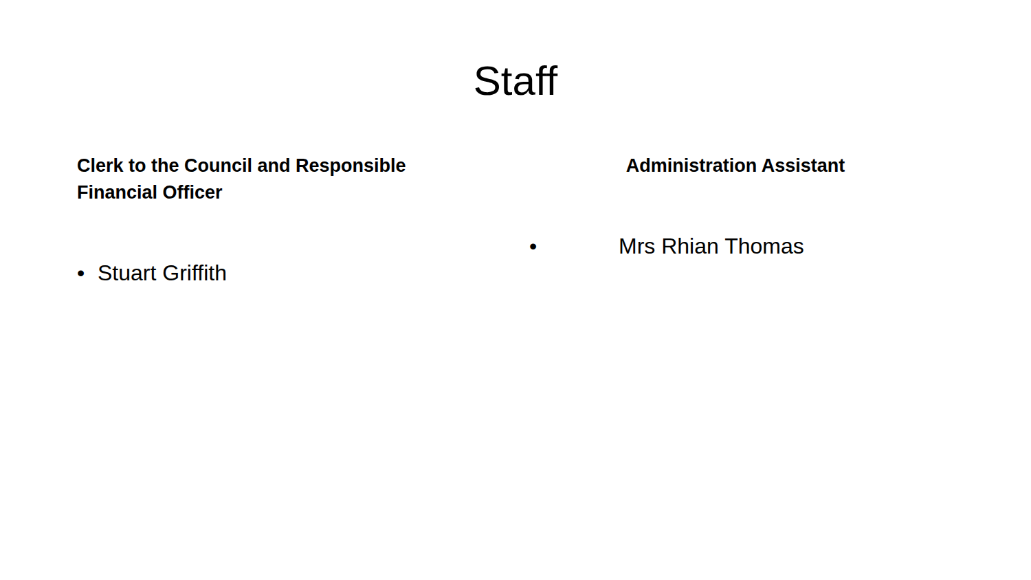Staff
Clerk to the Council and Responsible Financial Officer
Stuart Griffith
Administration Assistant
Mrs Rhian Thomas